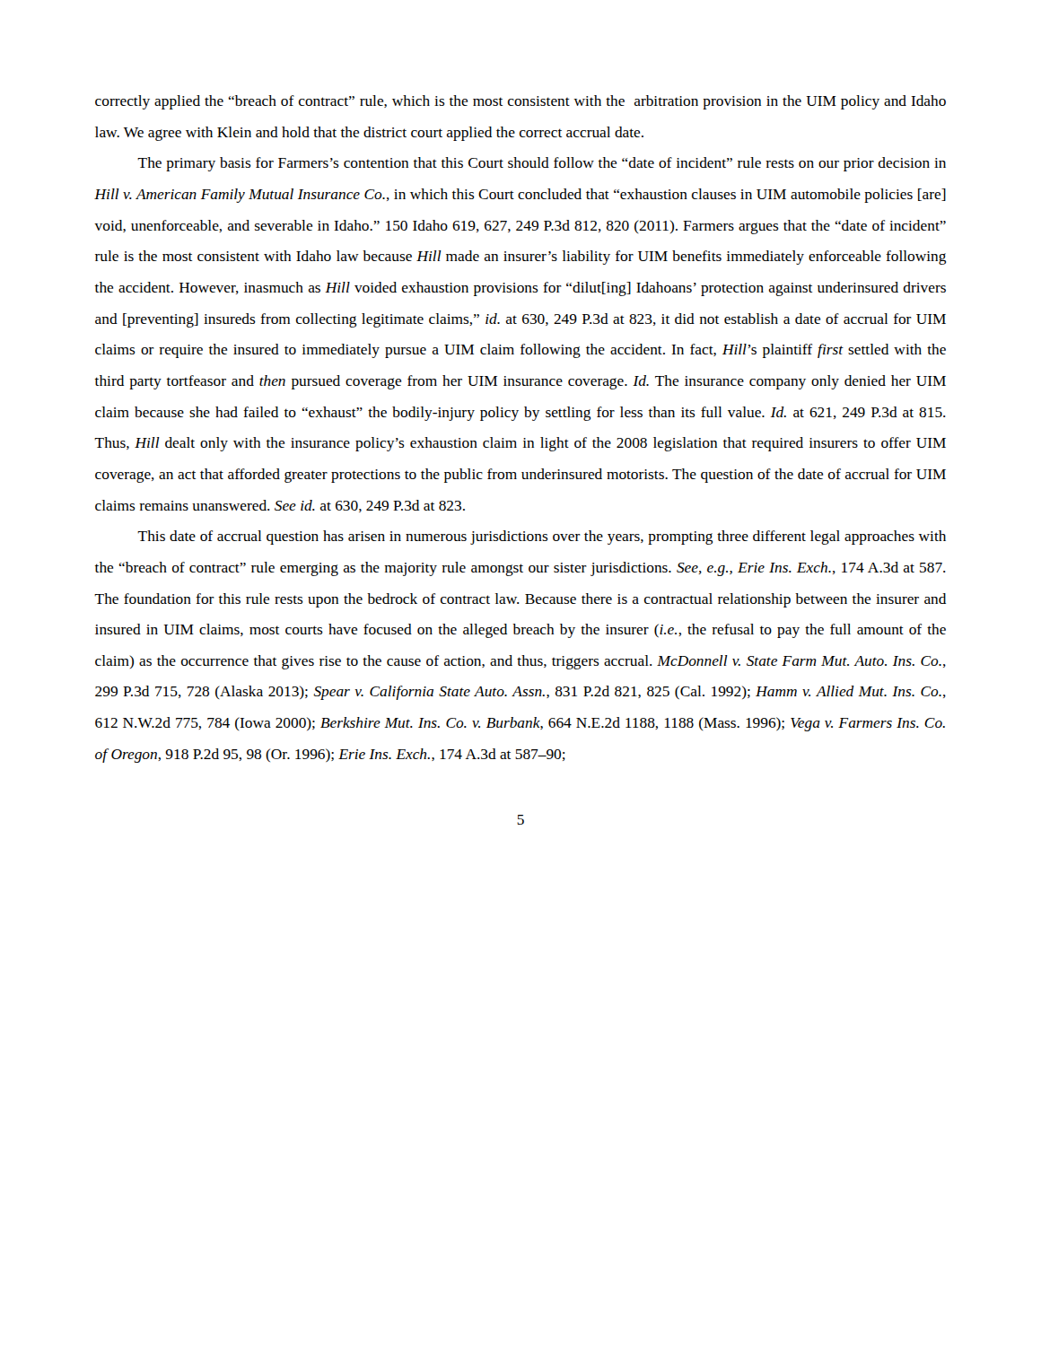correctly applied the “breach of contract” rule, which is the most consistent with the arbitration provision in the UIM policy and Idaho law. We agree with Klein and hold that the district court applied the correct accrual date.
The primary basis for Farmers’s contention that this Court should follow the “date of incident” rule rests on our prior decision in Hill v. American Family Mutual Insurance Co., in which this Court concluded that “exhaustion clauses in UIM automobile policies [are] void, unenforceable, and severable in Idaho.” 150 Idaho 619, 627, 249 P.3d 812, 820 (2011). Farmers argues that the “date of incident” rule is the most consistent with Idaho law because Hill made an insurer’s liability for UIM benefits immediately enforceable following the accident. However, inasmuch as Hill voided exhaustion provisions for “dilut[ing] Idahoans’ protection against underinsured drivers and [preventing] insureds from collecting legitimate claims,” id. at 630, 249 P.3d at 823, it did not establish a date of accrual for UIM claims or require the insured to immediately pursue a UIM claim following the accident. In fact, Hill’s plaintiff first settled with the third party tortfeasor and then pursued coverage from her UIM insurance coverage. Id. The insurance company only denied her UIM claim because she had failed to “exhaust” the bodily-injury policy by settling for less than its full value. Id. at 621, 249 P.3d at 815. Thus, Hill dealt only with the insurance policy’s exhaustion claim in light of the 2008 legislation that required insurers to offer UIM coverage, an act that afforded greater protections to the public from underinsured motorists. The question of the date of accrual for UIM claims remains unanswered. See id. at 630, 249 P.3d at 823.
This date of accrual question has arisen in numerous jurisdictions over the years, prompting three different legal approaches with the “breach of contract” rule emerging as the majority rule amongst our sister jurisdictions. See, e.g., Erie Ins. Exch., 174 A.3d at 587. The foundation for this rule rests upon the bedrock of contract law. Because there is a contractual relationship between the insurer and insured in UIM claims, most courts have focused on the alleged breach by the insurer (i.e., the refusal to pay the full amount of the claim) as the occurrence that gives rise to the cause of action, and thus, triggers accrual. McDonnell v. State Farm Mut. Auto. Ins. Co., 299 P.3d 715, 728 (Alaska 2013); Spear v. California State Auto. Assn., 831 P.2d 821, 825 (Cal. 1992); Hamm v. Allied Mut. Ins. Co., 612 N.W.2d 775, 784 (Iowa 2000); Berkshire Mut. Ins. Co. v. Burbank, 664 N.E.2d 1188, 1188 (Mass. 1996); Vega v. Farmers Ins. Co. of Oregon, 918 P.2d 95, 98 (Or. 1996); Erie Ins. Exch., 174 A.3d at 587–90;
5